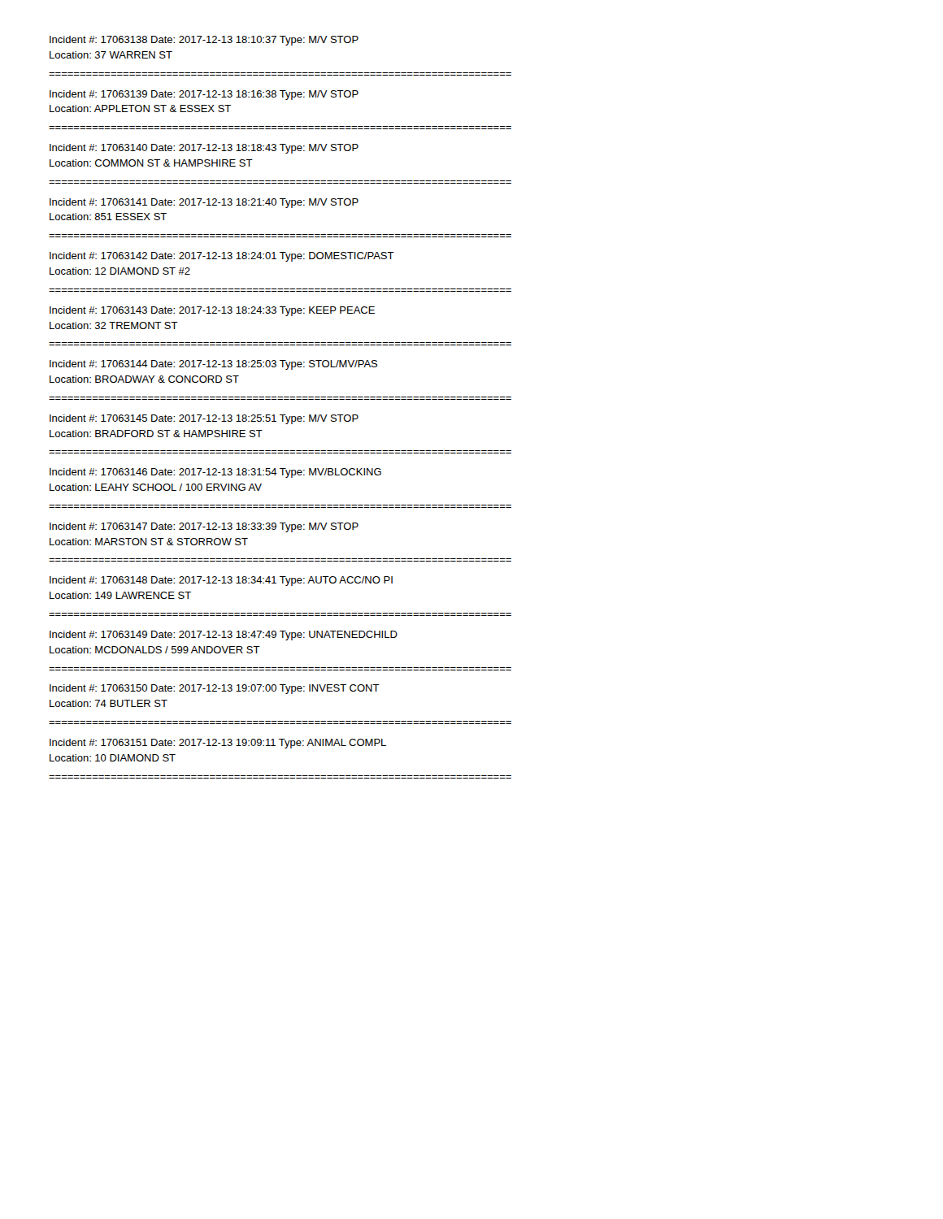Incident #: 17063138 Date: 2017-12-13 18:10:37 Type: M/V STOP
Location: 37 WARREN ST
===========================================================================
Incident #: 17063139 Date: 2017-12-13 18:16:38 Type: M/V STOP
Location: APPLETON ST & ESSEX ST
===========================================================================
Incident #: 17063140 Date: 2017-12-13 18:18:43 Type: M/V STOP
Location: COMMON ST & HAMPSHIRE ST
===========================================================================
Incident #: 17063141 Date: 2017-12-13 18:21:40 Type: M/V STOP
Location: 851 ESSEX ST
===========================================================================
Incident #: 17063142 Date: 2017-12-13 18:24:01 Type: DOMESTIC/PAST
Location: 12 DIAMOND ST #2
===========================================================================
Incident #: 17063143 Date: 2017-12-13 18:24:33 Type: KEEP PEACE
Location: 32 TREMONT ST
===========================================================================
Incident #: 17063144 Date: 2017-12-13 18:25:03 Type: STOL/MV/PAS
Location: BROADWAY & CONCORD ST
===========================================================================
Incident #: 17063145 Date: 2017-12-13 18:25:51 Type: M/V STOP
Location: BRADFORD ST & HAMPSHIRE ST
===========================================================================
Incident #: 17063146 Date: 2017-12-13 18:31:54 Type: MV/BLOCKING
Location: LEAHY SCHOOL / 100 ERVING AV
===========================================================================
Incident #: 17063147 Date: 2017-12-13 18:33:39 Type: M/V STOP
Location: MARSTON ST & STORROW ST
===========================================================================
Incident #: 17063148 Date: 2017-12-13 18:34:41 Type: AUTO ACC/NO PI
Location: 149 LAWRENCE ST
===========================================================================
Incident #: 17063149 Date: 2017-12-13 18:47:49 Type: UNATENEDCHILD
Location: MCDONALDS / 599 ANDOVER ST
===========================================================================
Incident #: 17063150 Date: 2017-12-13 19:07:00 Type: INVEST CONT
Location: 74 BUTLER ST
===========================================================================
Incident #: 17063151 Date: 2017-12-13 19:09:11 Type: ANIMAL COMPL
Location: 10 DIAMOND ST
===========================================================================